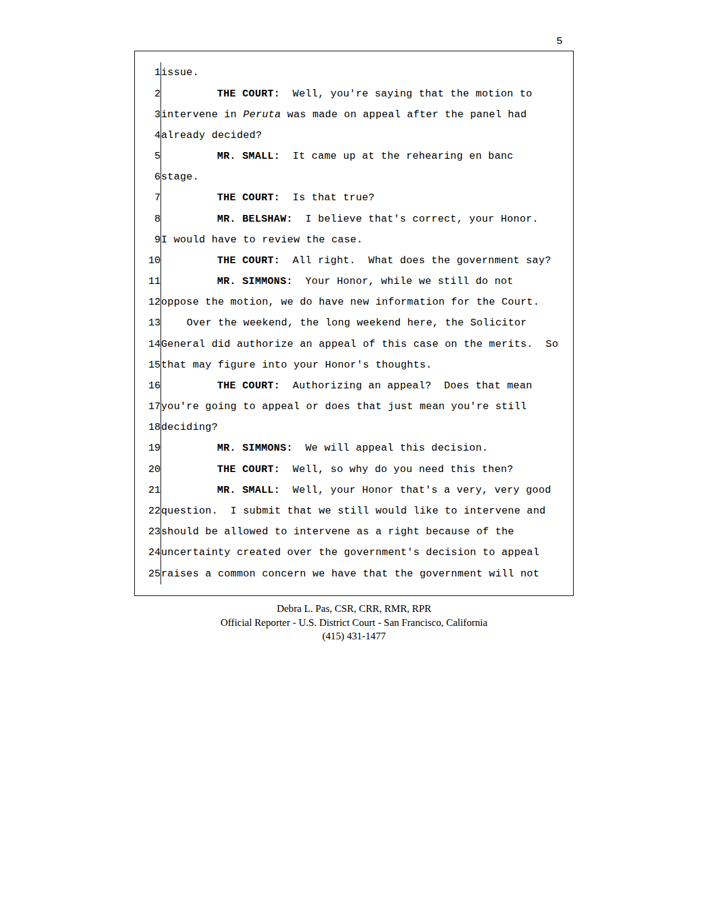5
| 1 | issue. |
| 2 | THE COURT: Well, you're saying that the motion to |
| 3 | intervene in Peruta was made on appeal after the panel had |
| 4 | already decided? |
| 5 | MR. SMALL: It came up at the rehearing en banc |
| 6 | stage. |
| 7 | THE COURT: Is that true? |
| 8 | MR. BELSHAW: I believe that's correct, your Honor. |
| 9 | I would have to review the case. |
| 10 | THE COURT: All right. What does the government say? |
| 11 | MR. SIMMONS: Your Honor, while we still do not |
| 12 | oppose the motion, we do have new information for the Court. |
| 13 | Over the weekend, the long weekend here, the Solicitor |
| 14 | General did authorize an appeal of this case on the merits. So |
| 15 | that may figure into your Honor's thoughts. |
| 16 | THE COURT: Authorizing an appeal? Does that mean |
| 17 | you're going to appeal or does that just mean you're still |
| 18 | deciding? |
| 19 | MR. SIMMONS: We will appeal this decision. |
| 20 | THE COURT: Well, so why do you need this then? |
| 21 | MR. SMALL: Well, your Honor that's a very, very good |
| 22 | question. I submit that we still would like to intervene and |
| 23 | should be allowed to intervene as a right because of the |
| 24 | uncertainty created over the government's decision to appeal |
| 25 | raises a common concern we have that the government will not |
Debra L. Pas, CSR, CRR, RMR, RPR
Official Reporter - U.S. District Court - San Francisco, California
(415) 431-1477